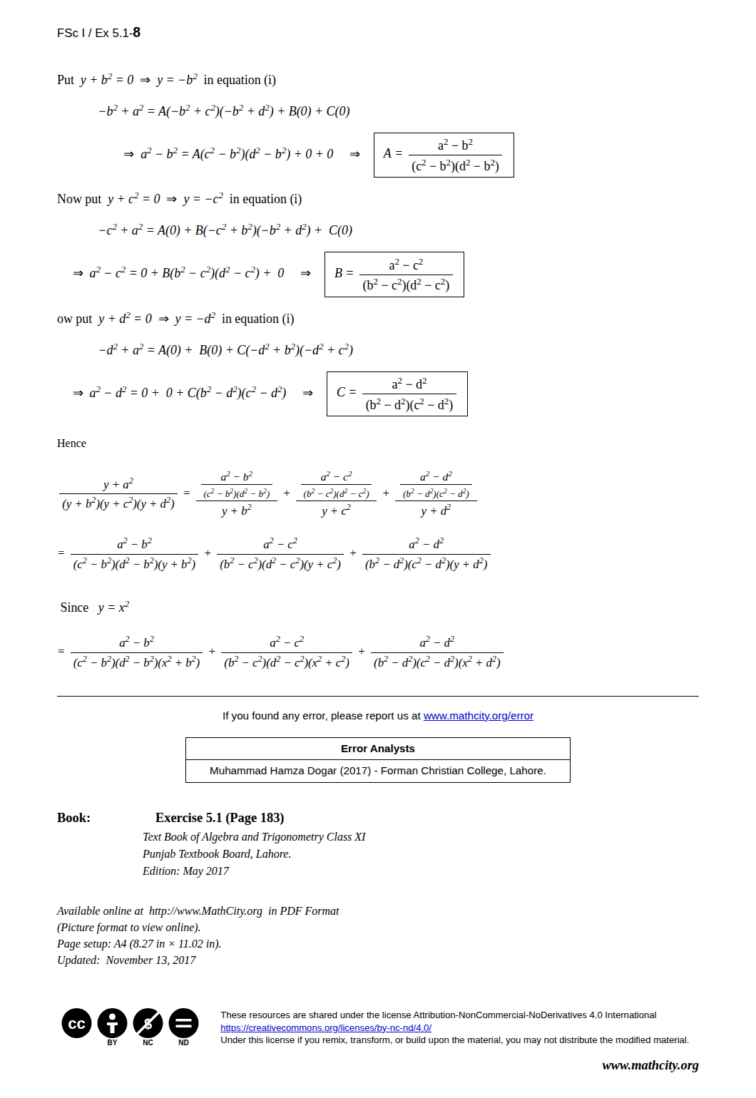FSc I / Ex 5.1-8
Put y + b2 = 0 ⇒ y = −b2 in equation (i)
−b2 + a2 = A(−b2 + c2)(−b2 + d2) + B(0) + C(0)
⇒ a2 − b2 = A(c2 − b2)(d2 − b2) + 0 + 0 ⇒ A = a2 − b2 (c2 − b2)(d2 − b2)
Now put y + c2 = 0 ⇒ y = −c2 in equation (i)
−c2 + a2 = A(0) + B(−c2 + b2)(−b2 + d2) + C(0)
⇒ a2 − c2 = 0 + B(b2 − c2)(d2 − c2) + 0 ⇒ B = a2 − c2 (b2 − c2)(d2 − c2)
ow put y + d2 = 0 ⇒ y = −d2 in equation (i)
−d2 + a2 = A(0) + B(0) + C(−d2 + b2)(−d2 + c2)
⇒ a2 − d2 = 0 + 0 + C(b2 − d2)(c2 − d2) ⇒ C = a2 − d2 (b2 − d2)(c2 − d2)
Hence
y + a2 (y + b2)(y + c2)(y + d2) = a2 − b2 (c2 − b2)(d2 − b2) y + b2 + a2 − c2 (b2 − c2)(d2 − c2) y + c2 + a2 − d2 (b2 − d2)(c2 − d2) y + d2
= a2 − b2 (c2 − b2)(d2 − b2)(y + b2) + a2 − c2 (b2 − c2)(d2 − c2)(y + c2) + a2 − d2 (b2 − d2)(c2 − d2)(y + d2)
Since y = x2
= a2 − b2 (c2 − b2)(d2 − b2)(x2 + b2) + a2 − c2 (b2 − c2)(d2 − c2)(x2 + c2) + a2 − d2 (b2 − d2)(c2 − d2)(x2 + d2)
If you found any error, please report us at www.mathcity.org/error
| Error Analysts |
| --- |
| Muhammad Hamza Dogar (2017) - Forman Christian College, Lahore. |
Book: Exercise 5.1 (Page 183) Text Book of Algebra and Trigonometry Class XI Punjab Textbook Board, Lahore. Edition: May 2017
Available online at http://www.MathCity.org in PDF Format
(Picture format to view online).
Page setup: A4 (8.27 in × 11.02 in).
Updated: November 13, 2017
cc $ BY NC ND
These resources are shared under the license Attribution-NonCommercial-NoDerivatives 4.0 International
https://creativecommons.org/licenses/by-nc-nd/4.0/
Under this license if you remix, transform, or build upon the material, you may not distribute the modified material.
www.mathcity.org